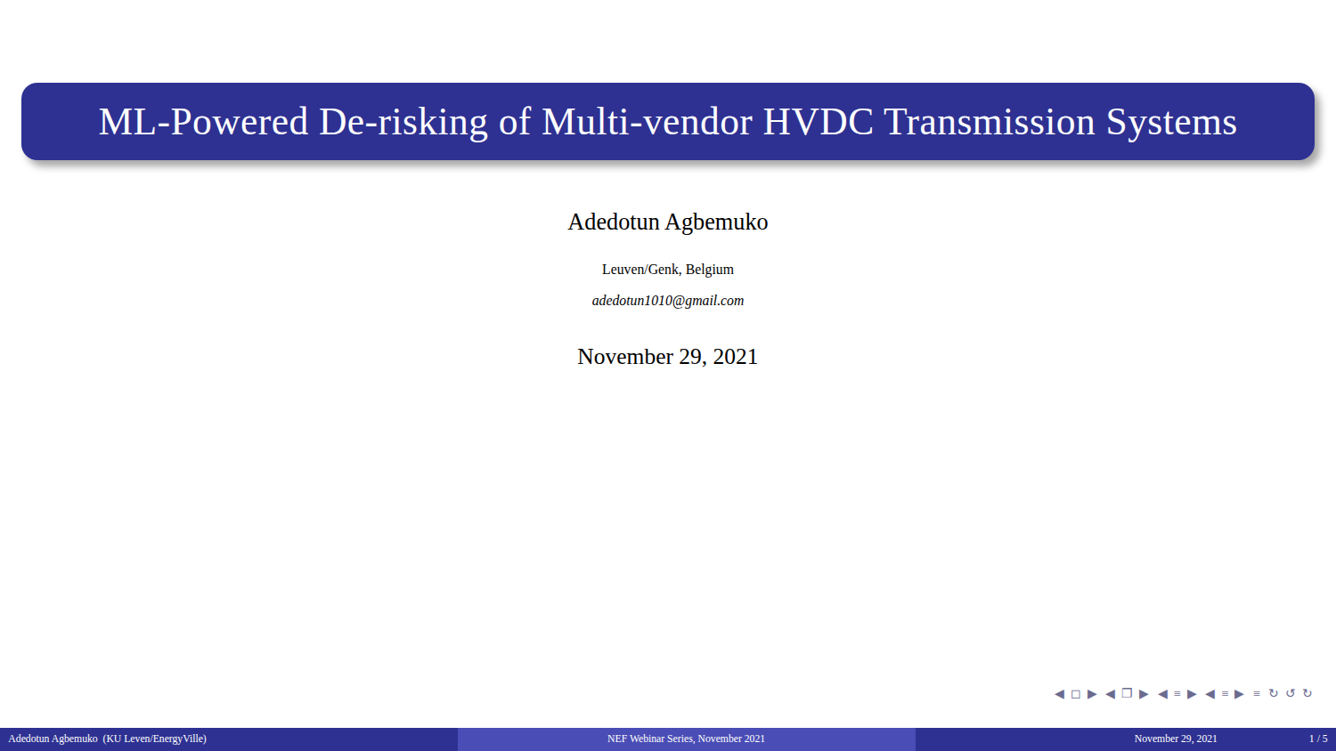ML-Powered De-risking of Multi-vendor HVDC Transmission Systems
Adedotun Agbemuko
Leuven/Genk, Belgium
adedotun1010@gmail.com
November 29, 2021
◀ ◻ ▶ ◀ ❐ ▶ ◀ ≡ ▶ ◀ ≡ ▶ ≡ ↻ ↺ ↻
Adedotun Agbemuko (KU Leven/EnergyVille)
NEF Webinar Series, November 2021
November 29, 2021
1 / 5